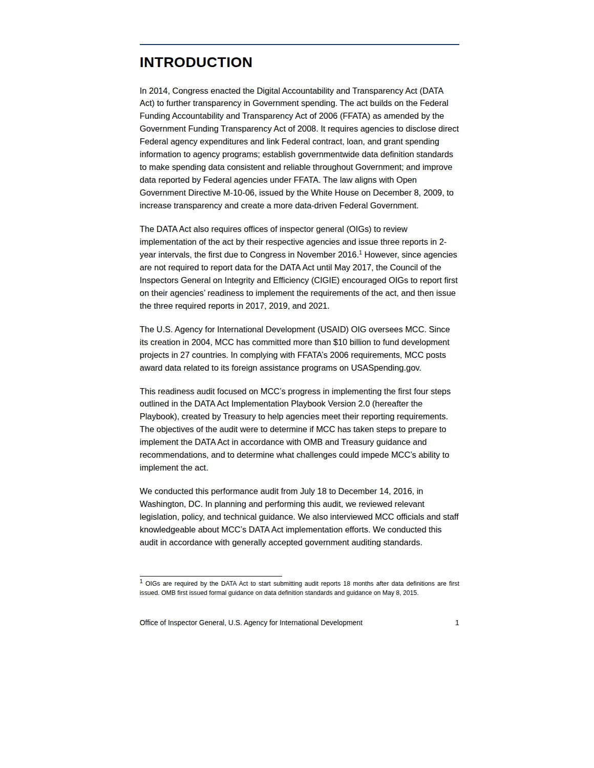INTRODUCTION
In 2014, Congress enacted the Digital Accountability and Transparency Act (DATA Act) to further transparency in Government spending. The act builds on the Federal Funding Accountability and Transparency Act of 2006 (FFATA) as amended by the Government Funding Transparency Act of 2008. It requires agencies to disclose direct Federal agency expenditures and link Federal contract, loan, and grant spending information to agency programs; establish governmentwide data definition standards to make spending data consistent and reliable throughout Government; and improve data reported by Federal agencies under FFATA. The law aligns with Open Government Directive M-10-06, issued by the White House on December 8, 2009, to increase transparency and create a more data-driven Federal Government.
The DATA Act also requires offices of inspector general (OIGs) to review implementation of the act by their respective agencies and issue three reports in 2-year intervals, the first due to Congress in November 2016.1 However, since agencies are not required to report data for the DATA Act until May 2017, the Council of the Inspectors General on Integrity and Efficiency (CIGIE) encouraged OIGs to report first on their agencies’ readiness to implement the requirements of the act, and then issue the three required reports in 2017, 2019, and 2021.
The U.S. Agency for International Development (USAID) OIG oversees MCC. Since its creation in 2004, MCC has committed more than $10 billion to fund development projects in 27 countries. In complying with FFATA’s 2006 requirements, MCC posts award data related to its foreign assistance programs on USASpending.gov.
This readiness audit focused on MCC’s progress in implementing the first four steps outlined in the DATA Act Implementation Playbook Version 2.0 (hereafter the Playbook), created by Treasury to help agencies meet their reporting requirements. The objectives of the audit were to determine if MCC has taken steps to prepare to implement the DATA Act in accordance with OMB and Treasury guidance and recommendations, and to determine what challenges could impede MCC’s ability to implement the act.
We conducted this performance audit from July 18 to December 14, 2016, in Washington, DC. In planning and performing this audit, we reviewed relevant legislation, policy, and technical guidance. We also interviewed MCC officials and staff knowledgeable about MCC’s DATA Act implementation efforts. We conducted this audit in accordance with generally accepted government auditing standards.
1 OIGs are required by the DATA Act to start submitting audit reports 18 months after data definitions are first issued. OMB first issued formal guidance on data definition standards and guidance on May 8, 2015.
Office of Inspector General, U.S. Agency for International Development 1